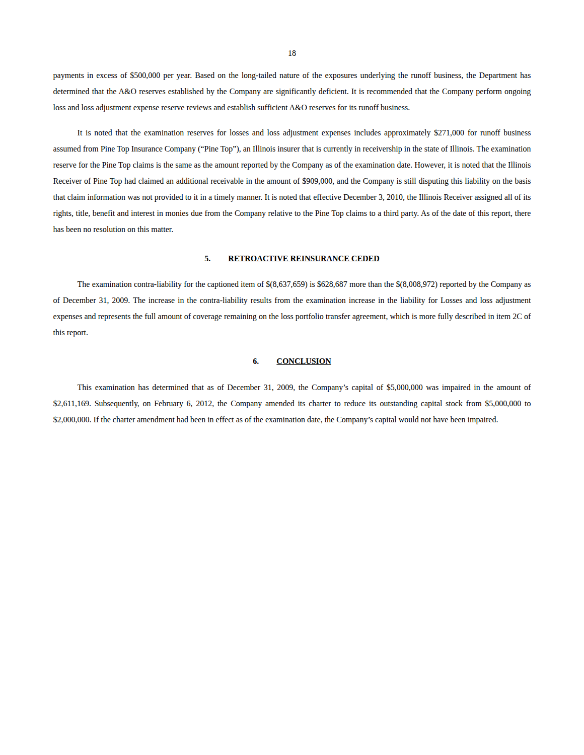18
payments in excess of $500,000 per year. Based on the long-tailed nature of the exposures underlying the runoff business, the Department has determined that the A&O reserves established by the Company are significantly deficient. It is recommended that the Company perform ongoing loss and loss adjustment expense reserve reviews and establish sufficient A&O reserves for its runoff business.
It is noted that the examination reserves for losses and loss adjustment expenses includes approximately $271,000 for runoff business assumed from Pine Top Insurance Company (“Pine Top”), an Illinois insurer that is currently in receivership in the state of Illinois. The examination reserve for the Pine Top claims is the same as the amount reported by the Company as of the examination date. However, it is noted that the Illinois Receiver of Pine Top had claimed an additional receivable in the amount of $909,000, and the Company is still disputing this liability on the basis that claim information was not provided to it in a timely manner. It is noted that effective December 3, 2010, the Illinois Receiver assigned all of its rights, title, benefit and interest in monies due from the Company relative to the Pine Top claims to a third party. As of the date of this report, there has been no resolution on this matter.
5. RETROACTIVE REINSURANCE CEDED
The examination contra-liability for the captioned item of $(8,637,659) is $628,687 more than the $(8,008,972) reported by the Company as of December 31, 2009. The increase in the contra-liability results from the examination increase in the liability for Losses and loss adjustment expenses and represents the full amount of coverage remaining on the loss portfolio transfer agreement, which is more fully described in item 2C of this report.
6. CONCLUSION
This examination has determined that as of December 31, 2009, the Company’s capital of $5,000,000 was impaired in the amount of $2,611,169. Subsequently, on February 6, 2012, the Company amended its charter to reduce its outstanding capital stock from $5,000,000 to $2,000,000. If the charter amendment had been in effect as of the examination date, the Company’s capital would not have been impaired.